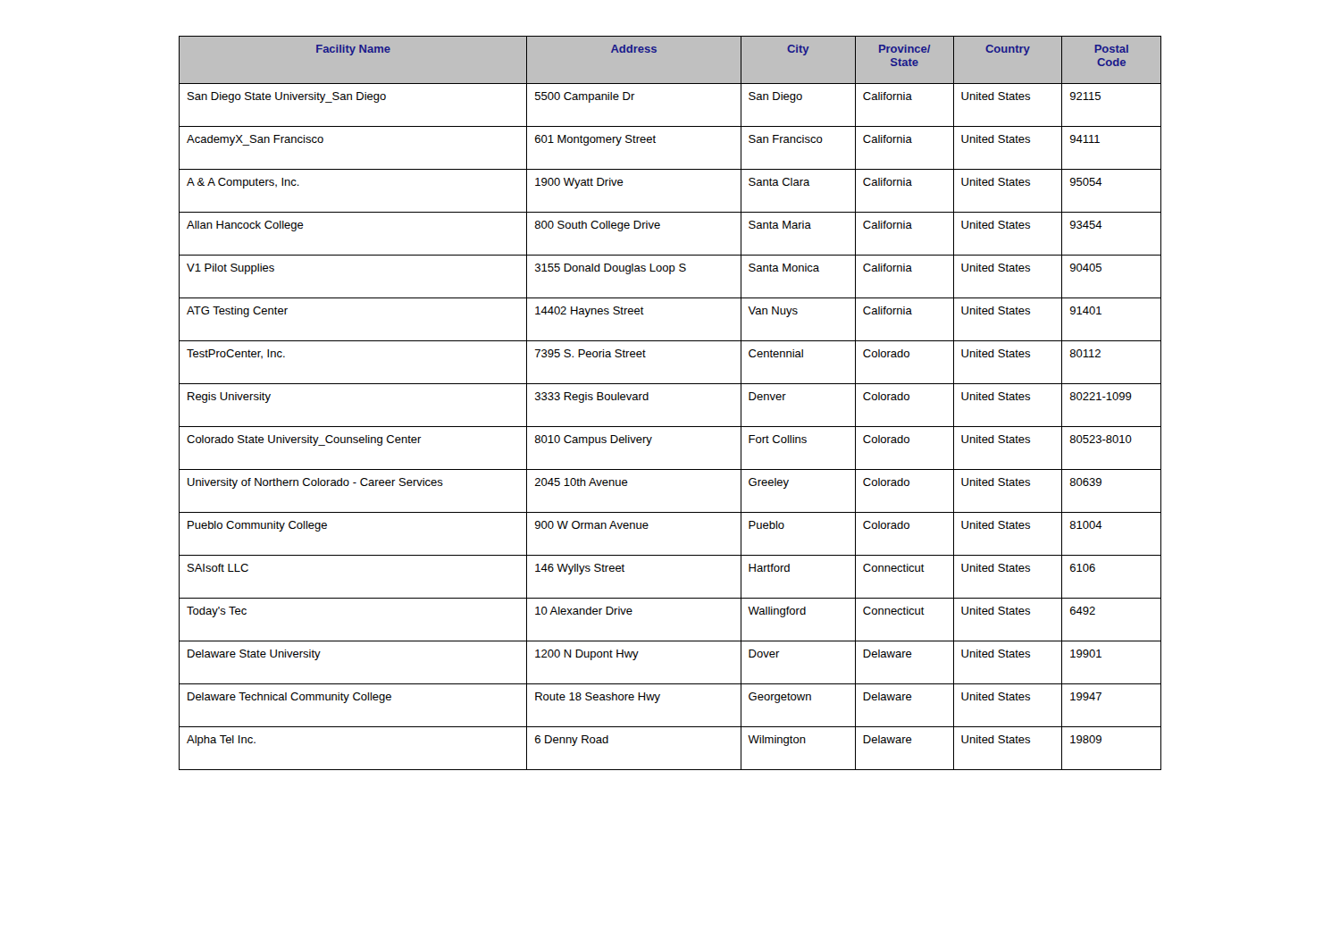| Facility Name | Address | City | Province/ State | Country | Postal Code |
| --- | --- | --- | --- | --- | --- |
| San Diego State University_San Diego | 5500 Campanile Dr | San Diego | California | United States | 92115 |
| AcademyX_San Francisco | 601 Montgomery Street | San Francisco | California | United States | 94111 |
| A & A Computers, Inc. | 1900 Wyatt Drive | Santa Clara | California | United States | 95054 |
| Allan Hancock College | 800 South College Drive | Santa Maria | California | United States | 93454 |
| V1 Pilot Supplies | 3155 Donald Douglas Loop S | Santa Monica | California | United States | 90405 |
| ATG Testing Center | 14402 Haynes Street | Van Nuys | California | United States | 91401 |
| TestProCenter, Inc. | 7395 S. Peoria Street | Centennial | Colorado | United States | 80112 |
| Regis University | 3333 Regis Boulevard | Denver | Colorado | United States | 80221-1099 |
| Colorado State University_Counseling Center | 8010 Campus Delivery | Fort Collins | Colorado | United States | 80523-8010 |
| University of Northern Colorado - Career Services | 2045 10th Avenue | Greeley | Colorado | United States | 80639 |
| Pueblo Community College | 900 W Orman Avenue | Pueblo | Colorado | United States | 81004 |
| SAIsoft LLC | 146 Wyllys Street | Hartford | Connecticut | United States | 6106 |
| Today's Tec | 10 Alexander Drive | Wallingford | Connecticut | United States | 6492 |
| Delaware State University | 1200 N Dupont Hwy | Dover | Delaware | United States | 19901 |
| Delaware Technical Community College | Route 18 Seashore Hwy | Georgetown | Delaware | United States | 19947 |
| Alpha Tel Inc. | 6 Denny Road | Wilmington | Delaware | United States | 19809 |